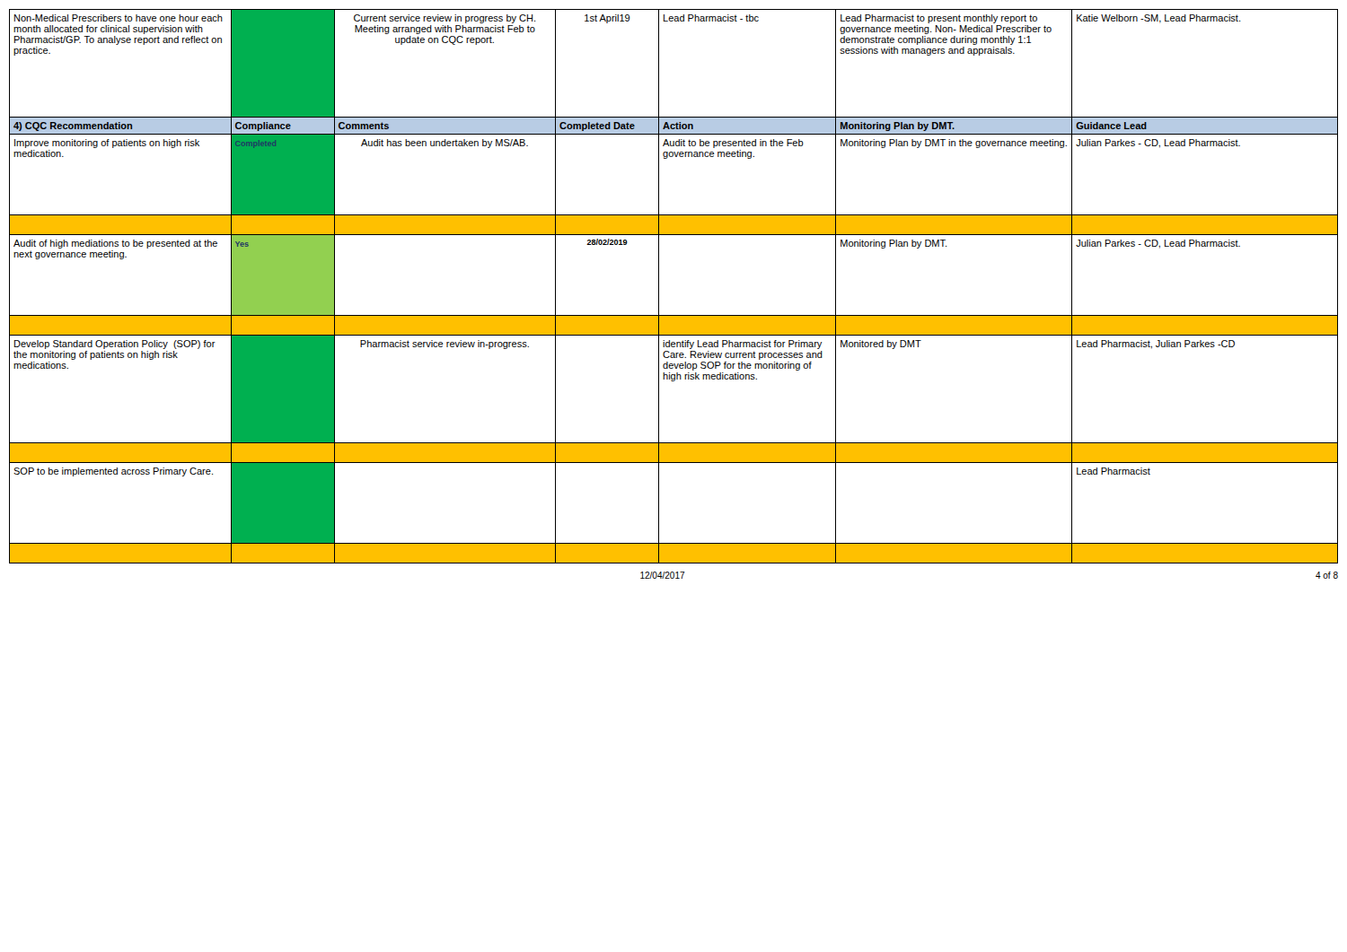| Non-Medical Prescribers to have one hour each month allocated for clinical supervision with Pharmacist/GP. To analyse report and reflect on practice. | | Current service review in progress by CH. Meeting arranged with Pharmacist Feb to update on CQC report. | 1st April19 | Lead Pharmacist - tbc | Lead Pharmacist to present monthly report to governance meeting. Non- Medical Prescriber to demonstrate compliance during monthly 1:1 sessions with managers and appraisals. | Katie Welborn -SM, Lead Pharmacist. |
| 4) CQC Recommendation | Compliance | Comments | Completed Date | Action | Monitoring Plan by DMT. | Guidance Lead |
| Improve monitoring of patients on high risk medication. | Completed | Audit has been undertaken by MS/AB. | | Audit to be presented in the Feb governance meeting. | Monitoring Plan by DMT in the governance meeting. | Julian Parkes - CD, Lead Pharmacist. |
| Audit of high mediations to be presented at the next governance meeting. | Yes | | 28/02/2019 | | Monitoring Plan by DMT. | Julian Parkes - CD, Lead Pharmacist. |
| Develop Standard Operation Policy (SOP) for the monitoring of patients on high risk medications. | | Pharmacist service review in-progress. | | identify Lead Pharmacist for Primary Care. Review current processes and develop SOP for the monitoring of high risk medications. | Monitored by DMT | Lead Pharmacist, Julian Parkes -CD |
| SOP to be implemented across Primary Care. | | | | | | Lead Pharmacist |
12/04/2017 4 of 8